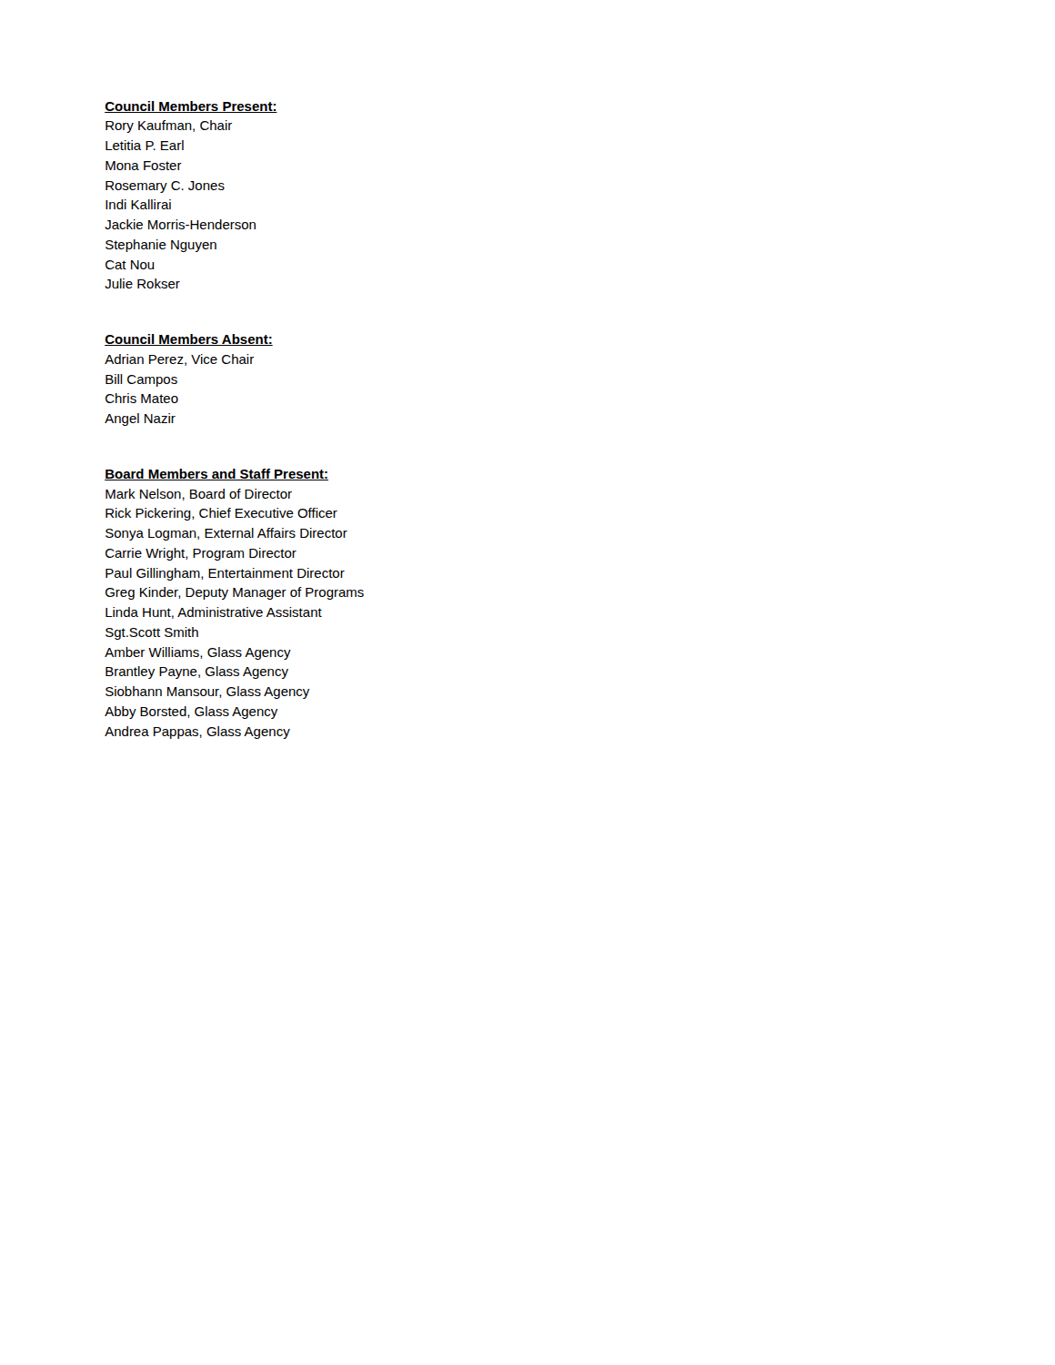Council Members Present:
Rory Kaufman, Chair
Letitia P. Earl
Mona Foster
Rosemary C. Jones
Indi Kallirai
Jackie Morris-Henderson
Stephanie Nguyen
Cat Nou
Julie Rokser
Council Members Absent:
Adrian Perez, Vice Chair
Bill Campos
Chris Mateo
Angel Nazir
Board Members and Staff Present:
Mark Nelson, Board of Director
Rick Pickering, Chief Executive Officer
Sonya Logman, External Affairs Director
Carrie Wright, Program Director
Paul Gillingham, Entertainment Director
Greg Kinder, Deputy Manager of Programs
Linda Hunt, Administrative Assistant
Sgt.Scott Smith
Amber Williams, Glass Agency
Brantley Payne, Glass Agency
Siobhann Mansour, Glass Agency
Abby Borsted, Glass Agency
Andrea Pappas, Glass Agency